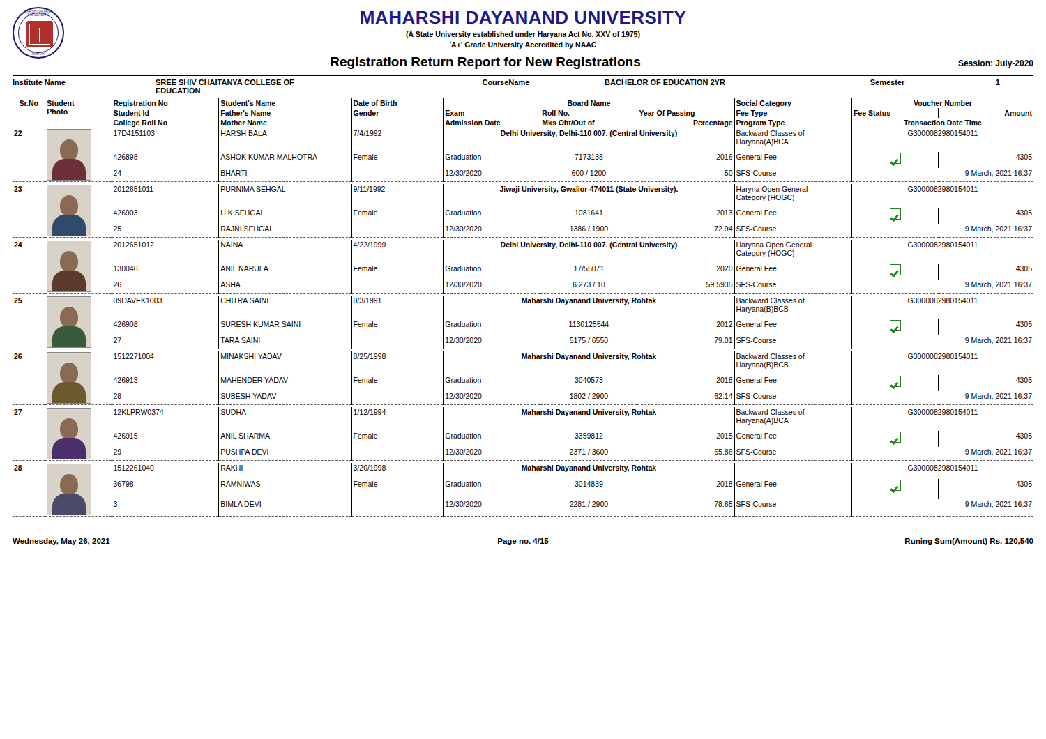MAHARSHI DAYANAND UNIVERSITY
ROHTAK
MAHARSHI DAYANAND UNIVERSITY
(A State University established under Haryana Act No. XXV of 1975)
'A+' Grade University Accredited by NAAC
Registration Return Report for New Registrations
Session: July-2020
Institute Name
SREE SHIV CHAITANYA COLLEGE OF
EDUCATION
CourseName
BACHELOR OF EDUCATION 2YR
Semester
1
| Sr.No | Student Photo | Registration No | Student's Name | Date of Birth | Board Name | Social Category | Voucher Number |
| Student Id | Father's Name | Gender | Exam | Roll No. | Year Of Passing | Fee Type | Fee Status | Amount |
| College Roll No | Mother Name | | Admission Date | Mks Obt/Out of | Percentage | Program Type | Transaction Date Time |
| 22 | | 17D4151103 | HARSH BALA | 7/4/1992 | Delhi University, Delhi-110 007. (Central University) | Backward Classes of Haryana(A)BCA | G3000082980154011 |
| 426898 | ASHOK KUMAR MALHOTRA | Female | Graduation | 7173138 | 2016 | General Fee | | 4305 |
| 24 | BHARTI | | 12/30/2020 | 600 / 1200 | 50 | SFS-Course | 9 March, 2021 16:37 |
| 23 | | 2012651011 | PURNIMA SEHGAL | 9/11/1992 | Jiwaji University, Gwalior-474011 (State University). | Haryna Open General Category (HOGC) | G3000082980154011 |
| 426903 | H K SEHGAL | Female | Graduation | 1081641 | 2013 | General Fee | | 4305 |
| 25 | RAJNI SEHGAL | | 12/30/2020 | 1386 / 1900 | 72.94 | SFS-Course | 9 March, 2021 16:37 |
| 24 | | 2012651012 | NAINA | 4/22/1999 | Delhi University, Delhi-110 007. (Central University) | Haryana Open General Category (HOGC) | G3000082980154011 |
| 130040 | ANIL NARULA | Female | Graduation | 17/55071 | 2020 | General Fee | | 4305 |
| 26 | ASHA | | 12/30/2020 | 6.273 / 10 | 59.5935 | SFS-Course | 9 March, 2021 16:37 |
| 25 | | 09DAVEK1003 | CHITRA SAINI | 8/3/1991 | Maharshi Dayanand University, Rohtak | Backward Classes of Haryana(B)BCB | G3000082980154011 |
| 426908 | SURESH KUMAR SAINI | Female | Graduation | 1130125544 | 2012 | General Fee | | 4305 |
| 27 | TARA SAINI | | 12/30/2020 | 5175 / 6550 | 79.01 | SFS-Course | 9 March, 2021 16:37 |
| 26 | | 1512271004 | MINAKSHI YADAV | 8/25/1998 | Maharshi Dayanand University, Rohtak | Backward Classes of Haryana(B)BCB | G3000082980154011 |
| 426913 | MAHENDER YADAV | Female | Graduation | 3040573 | 2018 | General Fee | | 4305 |
| 28 | SUBESH YADAV | | 12/30/2020 | 1802 / 2900 | 62.14 | SFS-Course | 9 March, 2021 16:37 |
| 27 | | 12KLPRW0374 | SUDHA | 1/12/1994 | Maharshi Dayanand University, Rohtak | Backward Classes of Haryana(A)BCA | G3000082980154011 |
| 426915 | ANIL SHARMA | Female | Graduation | 3359812 | 2015 | General Fee | | 4305 |
| 29 | PUSHPA DEVI | | 12/30/2020 | 2371 / 3600 | 65.86 | SFS-Course | 9 March, 2021 16:37 |
| 28 | | 1512261040 | RAKHI | 3/20/1998 | Maharshi Dayanand University, Rohtak | | G3000082980154011 |
| 36798 | RAMNIWAS | Female | Graduation | 3014839 | 2018 | General Fee | | 4305 |
| 3 | BIMLA DEVI | | 12/30/2020 | 2281 / 2900 | 78.65 | SFS-Course | 9 March, 2021 16:37 |
Wednesday, May 26, 2021
Page no. 4/15
Runing Sum(Amount) Rs. 120,540